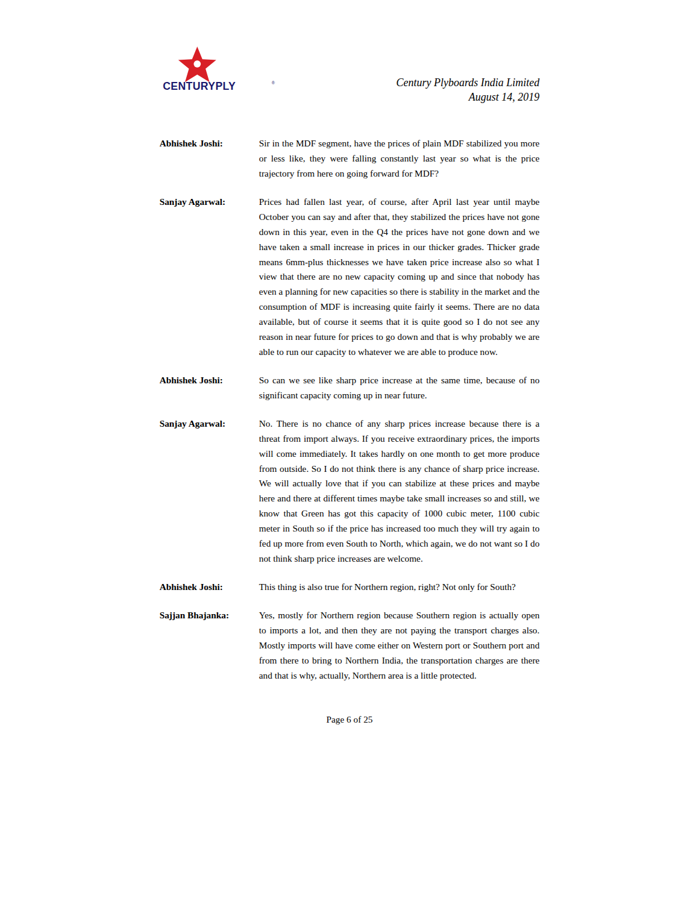CENTURYPLY ®
Century Plyboards India Limited
August 14, 2019
Abhishek Joshi:
Sir in the MDF segment, have the prices of plain MDF stabilized you more or less like, they were falling constantly last year so what is the price trajectory from here on going forward for MDF?
Sanjay Agarwal:
Prices had fallen last year, of course, after April last year until maybe October you can say and after that, they stabilized the prices have not gone down in this year, even in the Q4 the prices have not gone down and we have taken a small increase in prices in our thicker grades. Thicker grade means 6mm-plus thicknesses we have taken price increase also so what I view that there are no new capacity coming up and since that nobody has even a planning for new capacities so there is stability in the market and the consumption of MDF is increasing quite fairly it seems. There are no data available, but of course it seems that it is quite good so I do not see any reason in near future for prices to go down and that is why probably we are able to run our capacity to whatever we are able to produce now.
Abhishek Joshi:
So can we see like sharp price increase at the same time, because of no significant capacity coming up in near future.
Sanjay Agarwal:
No. There is no chance of any sharp prices increase because there is a threat from import always. If you receive extraordinary prices, the imports will come immediately. It takes hardly on one month to get more produce from outside. So I do not think there is any chance of sharp price increase. We will actually love that if you can stabilize at these prices and maybe here and there at different times maybe take small increases so and still, we know that Green has got this capacity of 1000 cubic meter, 1100 cubic meter in South so if the price has increased too much they will try again to fed up more from even South to North, which again, we do not want so I do not think sharp price increases are welcome.
Abhishek Joshi:
This thing is also true for Northern region, right? Not only for South?
Sajjan Bhajanka:
Yes, mostly for Northern region because Southern region is actually open to imports a lot, and then they are not paying the transport charges also. Mostly imports will have come either on Western port or Southern port and from there to bring to Northern India, the transportation charges are there and that is why, actually, Northern area is a little protected.
Page 6 of 25